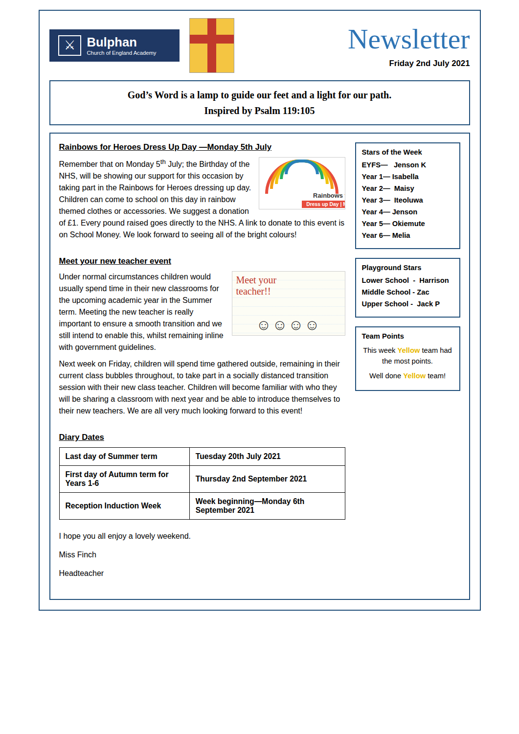⚔
Bulphan Church of England Academy
Newsletter
Friday 2nd July 2021
God’s Word is a lamp to guide our feet and a light for our path.
Inspired by Psalm 119:105
Rainbows for Heroes Dress Up Day —Monday 5th July
Rainbows for Heroes Dress up Day | Monday 5th July
Remember that on Monday 5th July; the Birthday of the NHS, will be showing our support for this occasion by taking part in the Rainbows for Heroes dressing up day. Children can come to school on this day in rainbow themed clothes or accessories. We suggest a donation of £1. Every pound raised goes directly to the NHS. A link to donate to this event is on School Money. We look forward to seeing all of the bright colours!
Meet your new teacher event
Meet your
teacher!! ☺☺☺☺
Under normal circumstances children would usually spend time in their new classrooms for the upcoming academic year in the Summer term. Meeting the new teacher is really important to ensure a smooth transition and we still intend to enable this, whilst remaining inline with government guidelines.
Next week on Friday, children will spend time gathered outside, remaining in their current class bubbles throughout, to take part in a socially distanced transition session with their new class teacher. Children will become familiar with who they will be sharing a classroom with next year and be able to introduce themselves to their new teachers. We are all very much looking forward to this event!
Diary Dates
| Last day of Summer term | Tuesday 20th July 2021 |
| First day of Autumn term for Years 1-6 | Thursday 2nd September 2021 |
| Reception Induction Week | Week beginning—Monday 6th September 2021 |
I hope you all enjoy a lovely weekend.
Miss Finch
Headteacher
Stars of the Week
EYFS— Jenson K
Year 1— Isabella
Year 2— Maisy
Year 3— Iteoluwa
Year 4— Jenson
Year 5— Okiemute
Year 6— Melia
Playground Stars
Lower School - Harrison
Middle School - Zac
Upper School - Jack P
Team Points
This week Yellow team had the most points.
Well done Yellow team!